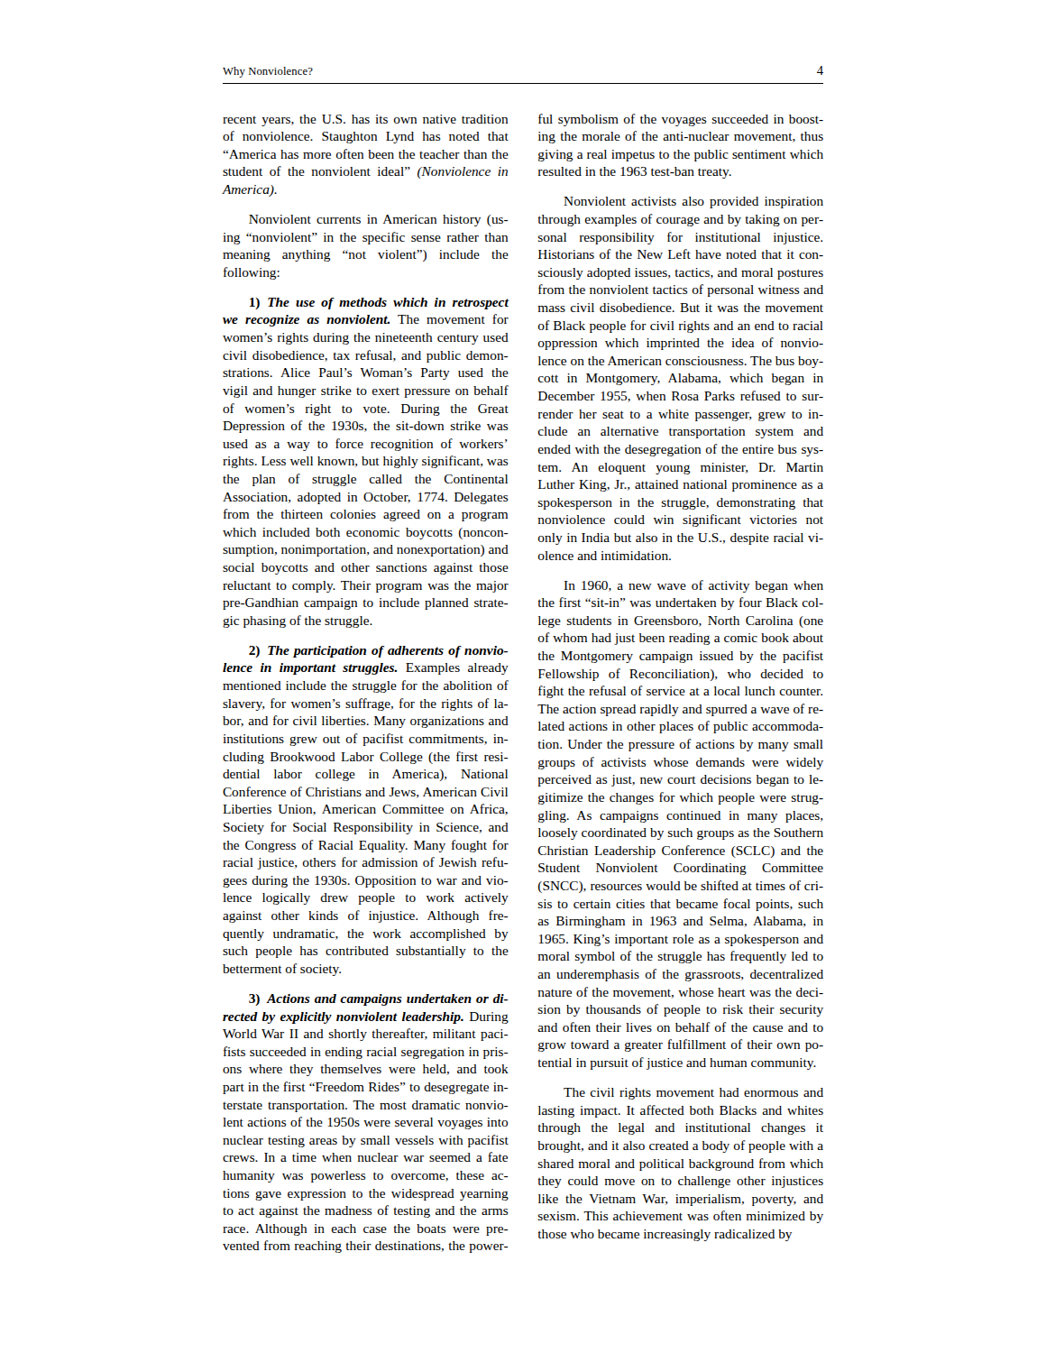Why Nonviolence? 4
recent years, the U.S. has its own native tradition of nonviolence. Staughton Lynd has noted that “America has more often been the teacher than the student of the nonviolent ideal” (Nonviolence in America).
Nonviolent currents in American history (using “nonviolent” in the specific sense rather than meaning anything “not violent”) include the following:
1) The use of methods which in retrospect we recognize as nonviolent. The movement for women’s rights during the nineteenth century used civil disobedience, tax refusal, and public demonstrations. Alice Paul’s Woman’s Party used the vigil and hunger strike to exert pressure on behalf of women’s right to vote. During the Great Depression of the 1930s, the sit-down strike was used as a way to force recognition of workers’ rights. Less well known, but highly significant, was the plan of struggle called the Continental Association, adopted in October, 1774. Delegates from the thirteen colonies agreed on a program which included both economic boycotts (nonconsumption, nonimportation, and nonexportation) and social boycotts and other sanctions against those reluctant to comply. Their program was the major pre-Gandhian campaign to include planned strategic phasing of the struggle.
2) The participation of adherents of nonviolence in important struggles. Examples already mentioned include the struggle for the abolition of slavery, for women’s suffrage, for the rights of labor, and for civil liberties. Many organizations and institutions grew out of pacifist commitments, including Brookwood Labor College (the first residential labor college in America), National Conference of Christians and Jews, American Civil Liberties Union, American Committee on Africa, Society for Social Responsibility in Science, and the Congress of Racial Equality. Many fought for racial justice, others for admission of Jewish refugees during the 1930s. Opposition to war and violence logically drew people to work actively against other kinds of injustice. Although frequently undramatic, the work accomplished by such people has contributed substantially to the betterment of society.
3) Actions and campaigns undertaken or directed by explicitly nonviolent leadership. During World War II and shortly thereafter, militant pacifists succeeded in ending racial segregation in prisons where they themselves were held, and took part in the first “Freedom Rides” to desegregate interstate transportation. The most dramatic nonviolent actions of the 1950s were several voyages into nuclear testing areas by small vessels with pacifist crews. In a time when nuclear war seemed a fate humanity was powerless to overcome, these actions gave expression to the widespread yearning to act against the madness of testing and the arms race. Although in each case the boats were prevented from reaching their destinations, the powerful symbolism of the voyages succeeded in boosting the morale of the anti-nuclear movement, thus giving a real impetus to the public sentiment which resulted in the 1963 test-ban treaty.
Nonviolent activists also provided inspiration through examples of courage and by taking on personal responsibility for institutional injustice. Historians of the New Left have noted that it consciously adopted issues, tactics, and moral postures from the nonviolent tactics of personal witness and mass civil disobedience. But it was the movement of Black people for civil rights and an end to racial oppression which imprinted the idea of nonviolence on the American consciousness. The bus boycott in Montgomery, Alabama, which began in December 1955, when Rosa Parks refused to surrender her seat to a white passenger, grew to include an alternative transportation system and ended with the desegregation of the entire bus system. An eloquent young minister, Dr. Martin Luther King, Jr., attained national prominence as a spokesperson in the struggle, demonstrating that nonviolence could win significant victories not only in India but also in the U.S., despite racial violence and intimidation.
In 1960, a new wave of activity began when the first “sit-in” was undertaken by four Black college students in Greensboro, North Carolina (one of whom had just been reading a comic book about the Montgomery campaign issued by the pacifist Fellowship of Reconciliation), who decided to fight the refusal of service at a local lunch counter. The action spread rapidly and spurred a wave of related actions in other places of public accommodation. Under the pressure of actions by many small groups of activists whose demands were widely perceived as just, new court decisions began to legitimize the changes for which people were struggling. As campaigns continued in many places, loosely coordinated by such groups as the Southern Christian Leadership Conference (SCLC) and the Student Nonviolent Coordinating Committee (SNCC), resources would be shifted at times of crisis to certain cities that became focal points, such as Birmingham in 1963 and Selma, Alabama, in 1965. King’s important role as a spokesperson and moral symbol of the struggle has frequently led to an underemphasis of the grassroots, decentralized nature of the movement, whose heart was the decision by thousands of people to risk their security and often their lives on behalf of the cause and to grow toward a greater fulfillment of their own potential in pursuit of justice and human community.
The civil rights movement had enormous and lasting impact. It affected both Blacks and whites through the legal and institutional changes it brought, and it also created a body of people with a shared moral and political background from which they could move on to challenge other injustices like the Vietnam War, imperialism, poverty, and sexism. This achievement was often minimized by those who became increasingly radicalized by